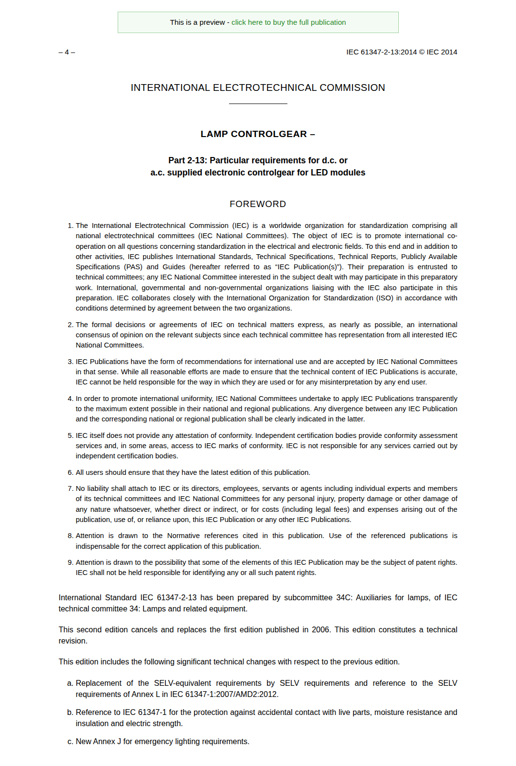This is a preview - click here to buy the full publication
– 4 – IEC 61347-2-13:2014 © IEC 2014
INTERNATIONAL ELECTROTECHNICAL COMMISSION
LAMP CONTROLGEAR –
Part 2-13: Particular requirements for d.c. or
a.c. supplied electronic controlgear for LED modules
FOREWORD
The International Electrotechnical Commission (IEC) is a worldwide organization for standardization comprising all national electrotechnical committees (IEC National Committees). The object of IEC is to promote international co-operation on all questions concerning standardization in the electrical and electronic fields. To this end and in addition to other activities, IEC publishes International Standards, Technical Specifications, Technical Reports, Publicly Available Specifications (PAS) and Guides (hereafter referred to as “IEC Publication(s)”). Their preparation is entrusted to technical committees; any IEC National Committee interested in the subject dealt with may participate in this preparatory work. International, governmental and non-governmental organizations liaising with the IEC also participate in this preparation. IEC collaborates closely with the International Organization for Standardization (ISO) in accordance with conditions determined by agreement between the two organizations.
The formal decisions or agreements of IEC on technical matters express, as nearly as possible, an international consensus of opinion on the relevant subjects since each technical committee has representation from all interested IEC National Committees.
IEC Publications have the form of recommendations for international use and are accepted by IEC National Committees in that sense. While all reasonable efforts are made to ensure that the technical content of IEC Publications is accurate, IEC cannot be held responsible for the way in which they are used or for any misinterpretation by any end user.
In order to promote international uniformity, IEC National Committees undertake to apply IEC Publications transparently to the maximum extent possible in their national and regional publications. Any divergence between any IEC Publication and the corresponding national or regional publication shall be clearly indicated in the latter.
IEC itself does not provide any attestation of conformity. Independent certification bodies provide conformity assessment services and, in some areas, access to IEC marks of conformity. IEC is not responsible for any services carried out by independent certification bodies.
All users should ensure that they have the latest edition of this publication.
No liability shall attach to IEC or its directors, employees, servants or agents including individual experts and members of its technical committees and IEC National Committees for any personal injury, property damage or other damage of any nature whatsoever, whether direct or indirect, or for costs (including legal fees) and expenses arising out of the publication, use of, or reliance upon, this IEC Publication or any other IEC Publications.
Attention is drawn to the Normative references cited in this publication. Use of the referenced publications is indispensable for the correct application of this publication.
Attention is drawn to the possibility that some of the elements of this IEC Publication may be the subject of patent rights. IEC shall not be held responsible for identifying any or all such patent rights.
International Standard IEC 61347-2-13 has been prepared by subcommittee 34C: Auxiliaries for lamps, of IEC technical committee 34: Lamps and related equipment.
This second edition cancels and replaces the first edition published in 2006. This edition constitutes a technical revision.
This edition includes the following significant technical changes with respect to the previous edition.
Replacement of the SELV-equivalent requirements by SELV requirements and reference to the SELV requirements of Annex L in IEC 61347-1:2007/AMD2:2012.
Reference to IEC 61347-1 for the protection against accidental contact with live parts, moisture resistance and insulation and electric strength.
New Annex J for emergency lighting requirements.